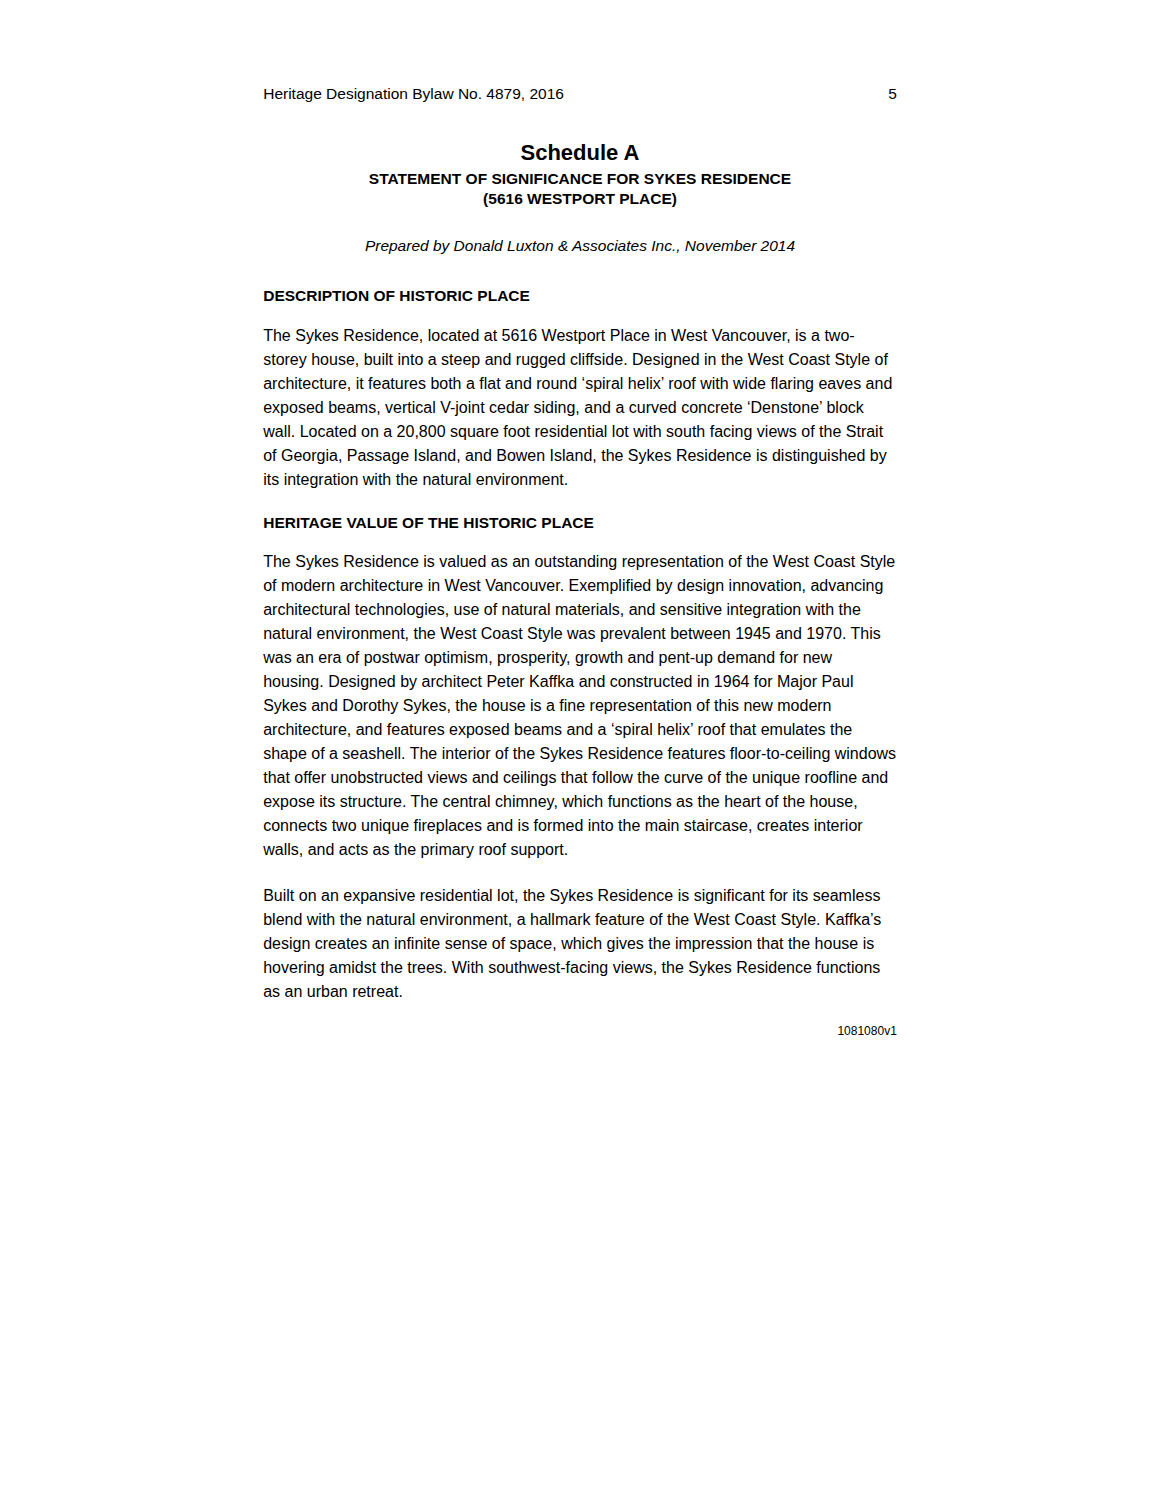Heritage Designation Bylaw No. 4879, 2016 5
Schedule A
STATEMENT OF SIGNIFICANCE FOR SYKES RESIDENCE
(5616 WESTPORT PLACE)
Prepared by Donald Luxton & Associates Inc., November 2014
DESCRIPTION OF HISTORIC PLACE
The Sykes Residence, located at 5616 Westport Place in West Vancouver, is a two-storey house, built into a steep and rugged cliffside. Designed in the West Coast Style of architecture, it features both a flat and round ‘spiral helix’ roof with wide flaring eaves and exposed beams, vertical V-joint cedar siding, and a curved concrete ‘Denstone’ block wall. Located on a 20,800 square foot residential lot with south facing views of the Strait of Georgia, Passage Island, and Bowen Island, the Sykes Residence is distinguished by its integration with the natural environment.
HERITAGE VALUE OF THE HISTORIC PLACE
The Sykes Residence is valued as an outstanding representation of the West Coast Style of modern architecture in West Vancouver. Exemplified by design innovation, advancing architectural technologies, use of natural materials, and sensitive integration with the natural environment, the West Coast Style was prevalent between 1945 and 1970. This was an era of postwar optimism, prosperity, growth and pent-up demand for new housing. Designed by architect Peter Kaffka and constructed in 1964 for Major Paul Sykes and Dorothy Sykes, the house is a fine representation of this new modern architecture, and features exposed beams and a ‘spiral helix’ roof that emulates the shape of a seashell. The interior of the Sykes Residence features floor-to-ceiling windows that offer unobstructed views and ceilings that follow the curve of the unique roofline and expose its structure. The central chimney, which functions as the heart of the house, connects two unique fireplaces and is formed into the main staircase, creates interior walls, and acts as the primary roof support.
Built on an expansive residential lot, the Sykes Residence is significant for its seamless blend with the natural environment, a hallmark feature of the West Coast Style. Kaffka’s design creates an infinite sense of space, which gives the impression that the house is hovering amidst the trees. With southwest-facing views, the Sykes Residence functions as an urban retreat.
1081080v1